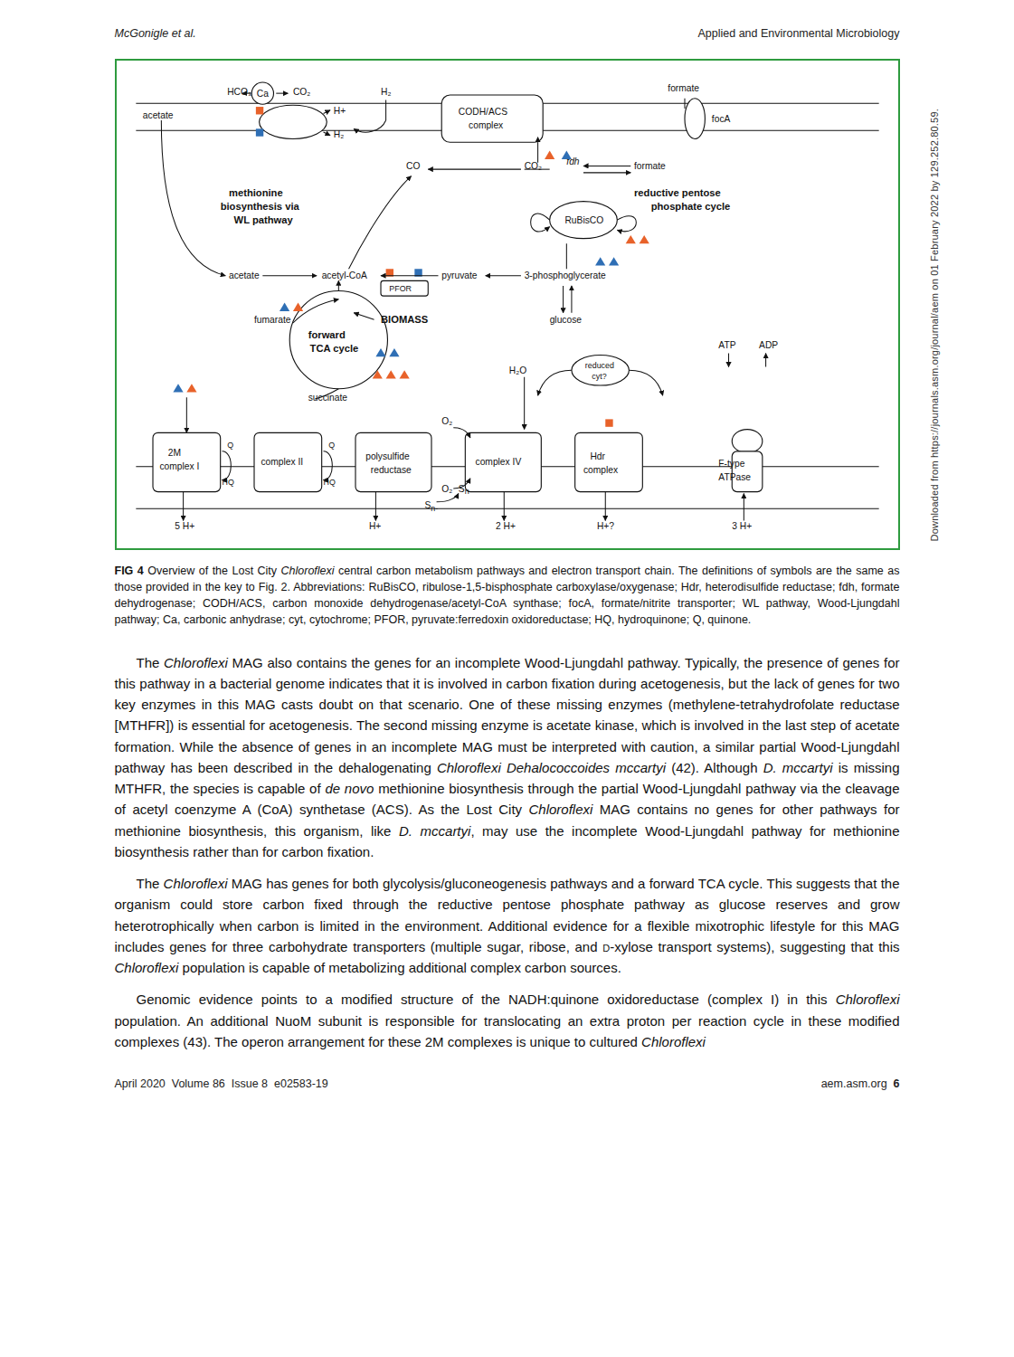McGonigle et al.
Applied and Environmental Microbiology
Downloaded from https://journals.asm.org/journal/aem on 01 February 2022 by 129.252.80.59.
acetate HCO₃ Ca CO₂ H₂ H+ H₂ CODH/ACS complex formate focA CO CO₂ formate fdh methionine biosynthesis via WL pathway reductive pentose phosphate cycle RuBisCO acetate acetyl-CoA PFOR pyruvate 3-phosphoglycerate glucose forward TCA cycle fumarate succinate BIOMASS ATP ADP H₂O reduced cyt? 2M complex I complex II polysulfide reductase complex IV Hdr complex F-type ATPase Q HQ Q HQ O₂ O₂ Sn- Sn 5 H+ H+ 2 H+ H+? 3 H+
FIG 4 Overview of the Lost City Chloroflexi central carbon metabolism pathways and electron transport chain. The definitions of symbols are the same as those provided in the key to Fig. 2. Abbreviations: RuBisCO, ribulose-1,5-bisphosphate carboxylase/oxygenase; Hdr, heterodisulfide reductase; fdh, formate dehydrogenase; CODH/ACS, carbon monoxide dehydrogenase/acetyl-CoA synthase; focA, formate/nitrite transporter; WL pathway, Wood-Ljungdahl pathway; Ca, carbonic anhydrase; cyt, cytochrome; PFOR, pyruvate:ferredoxin oxidoreductase; HQ, hydroquinone; Q, quinone.
The Chloroflexi MAG also contains the genes for an incomplete Wood-Ljungdahl pathway. Typically, the presence of genes for this pathway in a bacterial genome indicates that it is involved in carbon fixation during acetogenesis, but the lack of genes for two key enzymes in this MAG casts doubt on that scenario. One of these missing enzymes (methylene-tetrahydrofolate reductase [MTHFR]) is essential for acetogenesis. The second missing enzyme is acetate kinase, which is involved in the last step of acetate formation. While the absence of genes in an incomplete MAG must be interpreted with caution, a similar partial Wood-Ljungdahl pathway has been described in the dehalogenating Chloroflexi Dehalococcoides mccartyi (42). Although D. mccartyi is missing MTHFR, the species is capable of de novo methionine biosynthesis through the partial Wood-Ljungdahl pathway via the cleavage of acetyl coenzyme A (CoA) synthetase (ACS). As the Lost City Chloroflexi MAG contains no genes for other pathways for methionine biosynthesis, this organism, like D. mccartyi, may use the incomplete Wood-Ljungdahl pathway for methionine biosynthesis rather than for carbon fixation.
The Chloroflexi MAG has genes for both glycolysis/gluconeogenesis pathways and a forward TCA cycle. This suggests that the organism could store carbon fixed through the reductive pentose phosphate pathway as glucose reserves and grow heterotrophically when carbon is limited in the environment. Additional evidence for a flexible mixotrophic lifestyle for this MAG includes genes for three carbohydrate transporters (multiple sugar, ribose, and d-xylose transport systems), suggesting that this Chloroflexi population is capable of metabolizing additional complex carbon sources.
Genomic evidence points to a modified structure of the NADH:quinone oxidoreductase (complex I) in this Chloroflexi population. An additional NuoM subunit is responsible for translocating an extra proton per reaction cycle in these modified complexes (43). The operon arrangement for these 2M complexes is unique to cultured Chloroflexi
April 2020 Volume 86 Issue 8 e02583-19
aem.asm.org 6